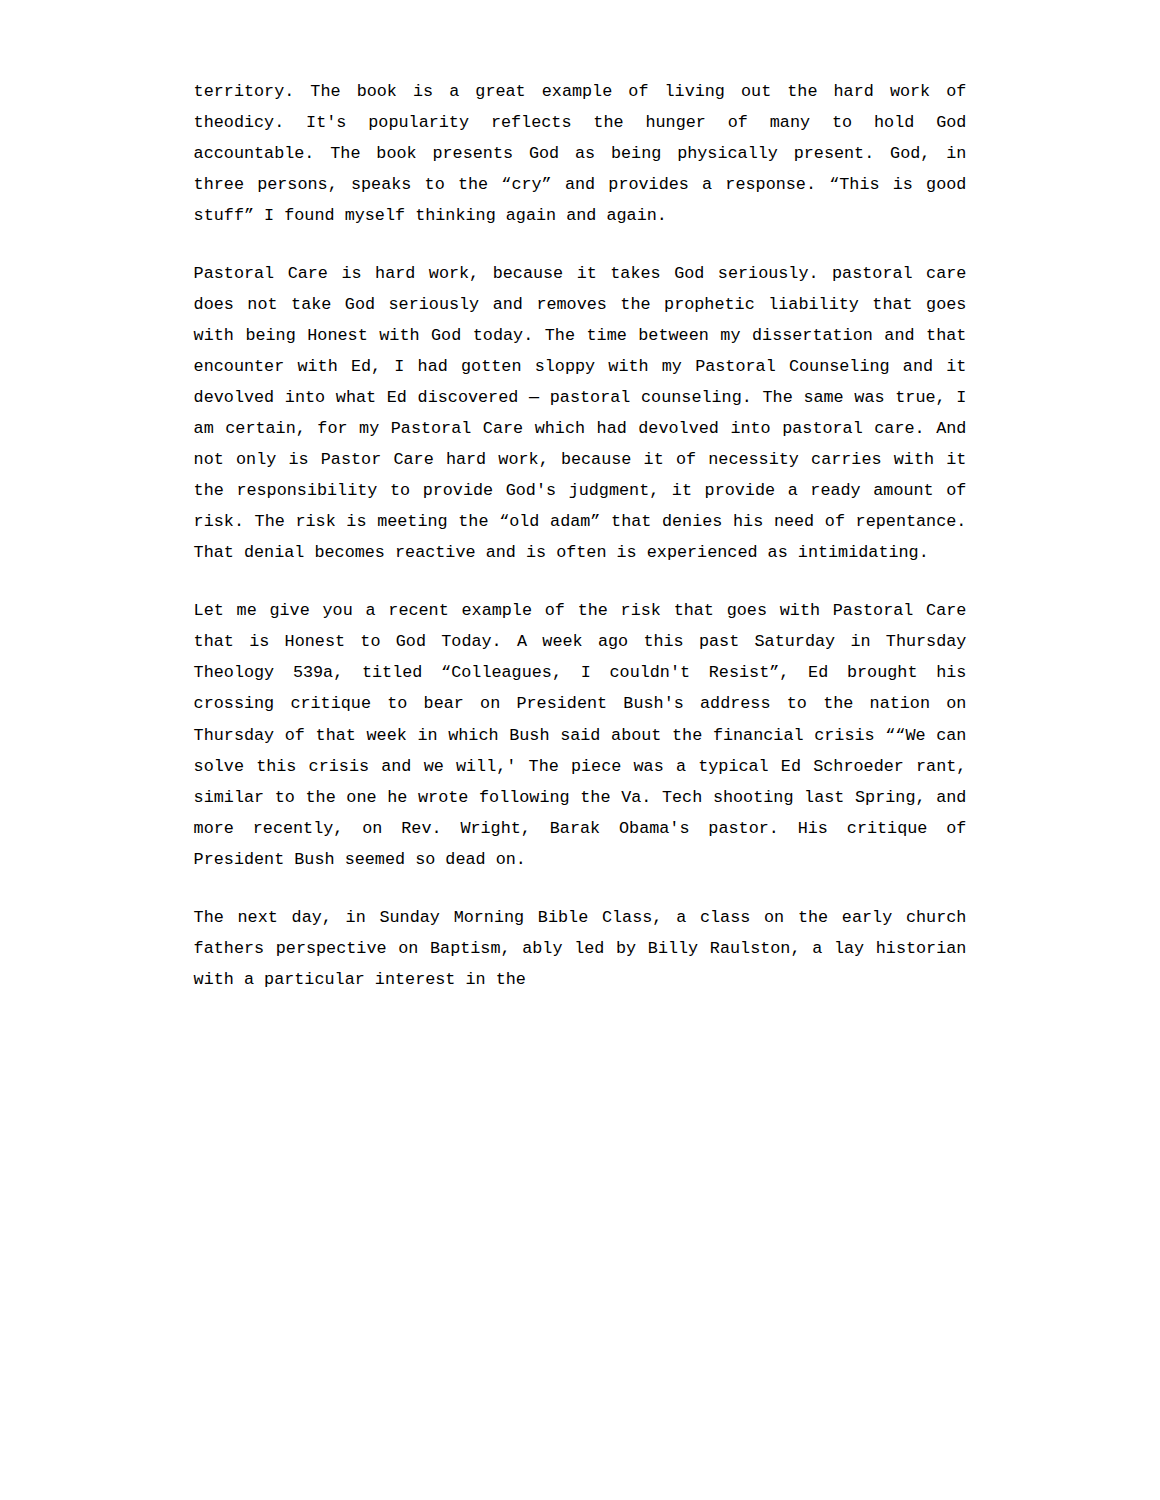territory. The book is a great example of living out the hard work of theodicy. It's popularity reflects the hunger of many to hold God accountable. The book presents God as being physically present. God, in three persons, speaks to the “cry” and provides a response. “This is good stuff” I found myself thinking again and again.
Pastoral Care is hard work, because it takes God seriously. pastoral care does not take God seriously and removes the prophetic liability that goes with being Honest with God today. The time between my dissertation and that encounter with Ed, I had gotten sloppy with my Pastoral Counseling and it devolved into what Ed discovered — pastoral counseling. The same was true, I am certain, for my Pastoral Care which had devolved into pastoral care. And not only is Pastor Care hard work, because it of necessity carries with it the responsibility to provide God's judgment, it provide a ready amount of risk. The risk is meeting the “old adam” that denies his need of repentance. That denial becomes reactive and is often is experienced as intimidating.
Let me give you a recent example of the risk that goes with Pastoral Care that is Honest to God Today. A week ago this past Saturday in Thursday Theology 539a, titled “Colleagues, I couldn't Resist”, Ed brought his crossing critique to bear on President Bush's address to the nation on Thursday of that week in which Bush said about the financial crisis ““We can solve this crisis and we will,' The piece was a typical Ed Schroeder rant, similar to the one he wrote following the Va. Tech shooting last Spring, and more recently, on Rev. Wright, Barak Obama's pastor. His critique of President Bush seemed so dead on.
The next day, in Sunday Morning Bible Class, a class on the early church fathers perspective on Baptism, ably led by Billy Raulston, a lay historian with a particular interest in the